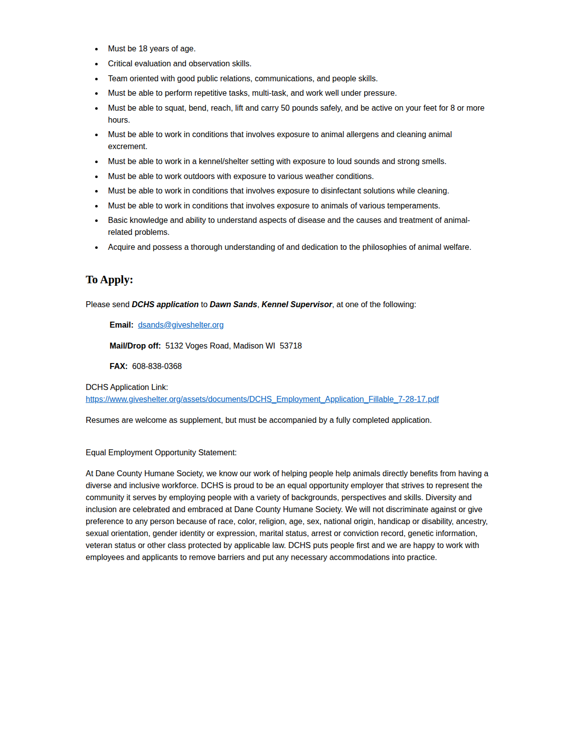Must be 18 years of age.
Critical evaluation and observation skills.
Team oriented with good public relations, communications, and people skills.
Must be able to perform repetitive tasks, multi-task, and work well under pressure.
Must be able to squat, bend, reach, lift and carry 50 pounds safely, and be active on your feet for 8 or more hours.
Must be able to work in conditions that involves exposure to animal allergens and cleaning animal excrement.
Must be able to work in a kennel/shelter setting with exposure to loud sounds and strong smells.
Must be able to work outdoors with exposure to various weather conditions.
Must be able to work in conditions that involves exposure to disinfectant solutions while cleaning.
Must be able to work in conditions that involves exposure to animals of various temperaments.
Basic knowledge and ability to understand aspects of disease and the causes and treatment of animal-related problems.
Acquire and possess a thorough understanding of and dedication to the philosophies of animal welfare.
To Apply:
Please send DCHS application to Dawn Sands, Kennel Supervisor, at one of the following:
Email: dsands@giveshelter.org
Mail/Drop off: 5132 Voges Road, Madison WI 53718
FAX: 608-838-0368
DCHS Application Link:
https://www.giveshelter.org/assets/documents/DCHS_Employment_Application_Fillable_7-28-17.pdf
Resumes are welcome as supplement, but must be accompanied by a fully completed application.
Equal Employment Opportunity Statement:
At Dane County Humane Society, we know our work of helping people help animals directly benefits from having a diverse and inclusive workforce. DCHS is proud to be an equal opportunity employer that strives to represent the community it serves by employing people with a variety of backgrounds, perspectives and skills. Diversity and inclusion are celebrated and embraced at Dane County Humane Society. We will not discriminate against or give preference to any person because of race, color, religion, age, sex, national origin, handicap or disability, ancestry, sexual orientation, gender identity or expression, marital status, arrest or conviction record, genetic information, veteran status or other class protected by applicable law. DCHS puts people first and we are happy to work with employees and applicants to remove barriers and put any necessary accommodations into practice.